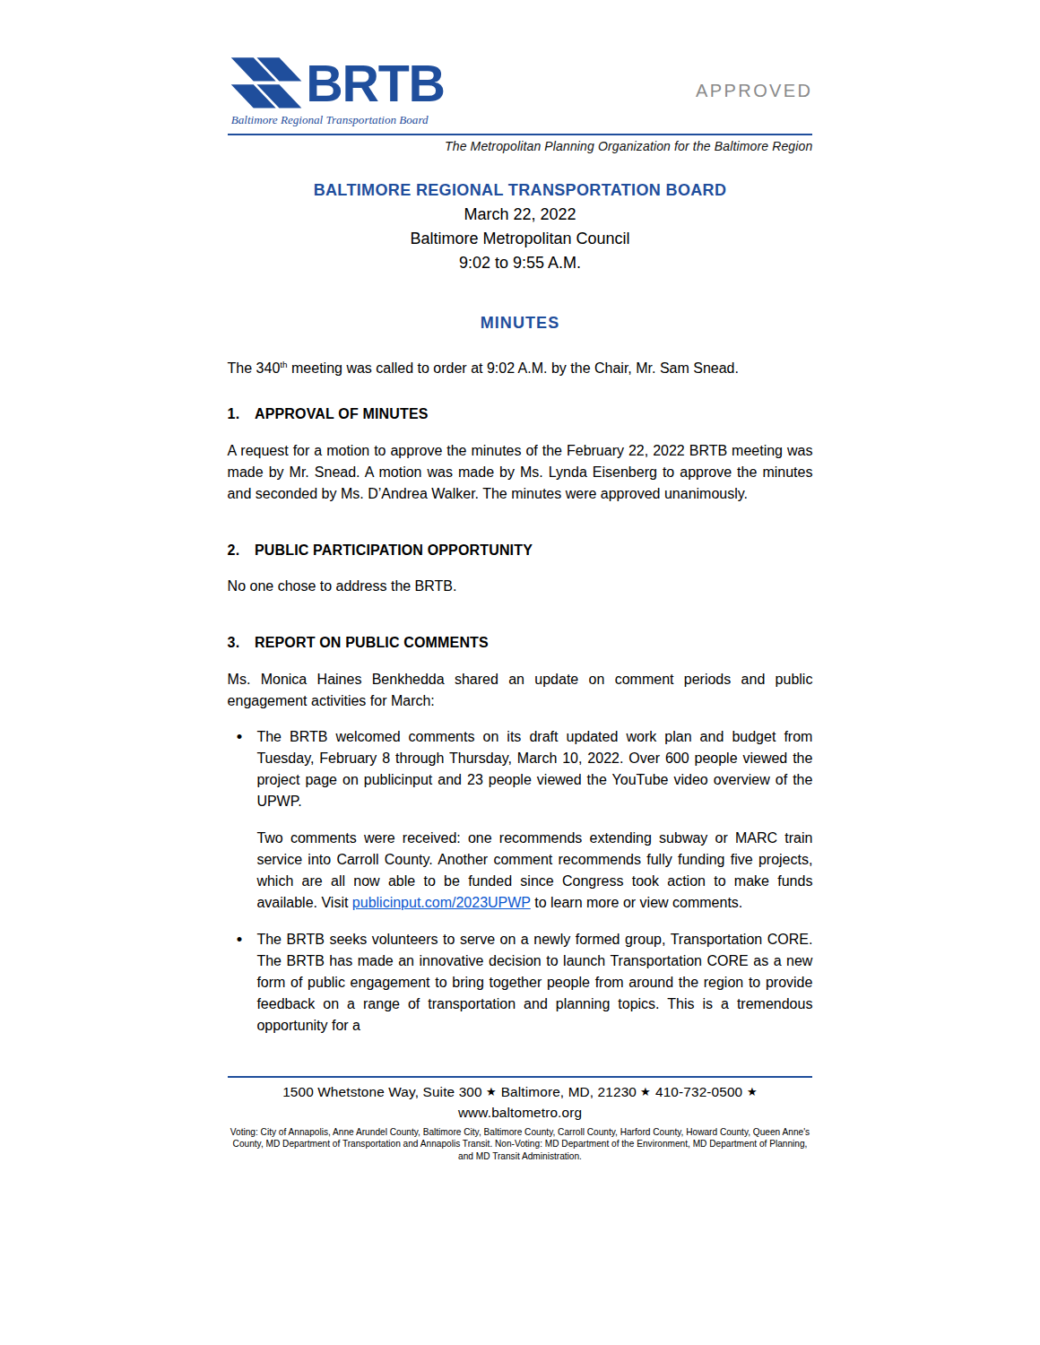BRTB Baltimore Regional Transportation Board
APPROVED
The Metropolitan Planning Organization for the Baltimore Region
BALTIMORE REGIONAL TRANSPORTATION BOARD
March 22, 2022
Baltimore Metropolitan Council
9:02 to 9:55 A.M.
MINUTES
The 340th meeting was called to order at 9:02 A.M. by the Chair, Mr. Sam Snead.
1. APPROVAL OF MINUTES
A request for a motion to approve the minutes of the February 22, 2022 BRTB meeting was made by Mr. Snead. A motion was made by Ms. Lynda Eisenberg to approve the minutes and seconded by Ms. D’Andrea Walker. The minutes were approved unanimously.
2. PUBLIC PARTICIPATION OPPORTUNITY
No one chose to address the BRTB.
3. REPORT ON PUBLIC COMMENTS
Ms. Monica Haines Benkhedda shared an update on comment periods and public engagement activities for March:
The BRTB welcomed comments on its draft updated work plan and budget from Tuesday, February 8 through Thursday, March 10, 2022. Over 600 people viewed the project page on publicinput and 23 people viewed the YouTube video overview of the UPWP.
Two comments were received: one recommends extending subway or MARC train service into Carroll County. Another comment recommends fully funding five projects, which are all now able to be funded since Congress took action to make funds available. Visit publicinput.com/2023UPWP to learn more or view comments.
The BRTB seeks volunteers to serve on a newly formed group, Transportation CORE. The BRTB has made an innovative decision to launch Transportation CORE as a new form of public engagement to bring together people from around the region to provide feedback on a range of transportation and planning topics. This is a tremendous opportunity for a
1500 Whetstone Way, Suite 300 ★ Baltimore, MD, 21230 ★ 410-732-0500 ★ www.baltometro.org
Voting: City of Annapolis, Anne Arundel County, Baltimore City, Baltimore County, Carroll County, Harford County, Howard County, Queen Anne's County, MD Department of Transportation and Annapolis Transit. Non-Voting: MD Department of the Environment, MD Department of Planning, and MD Transit Administration.